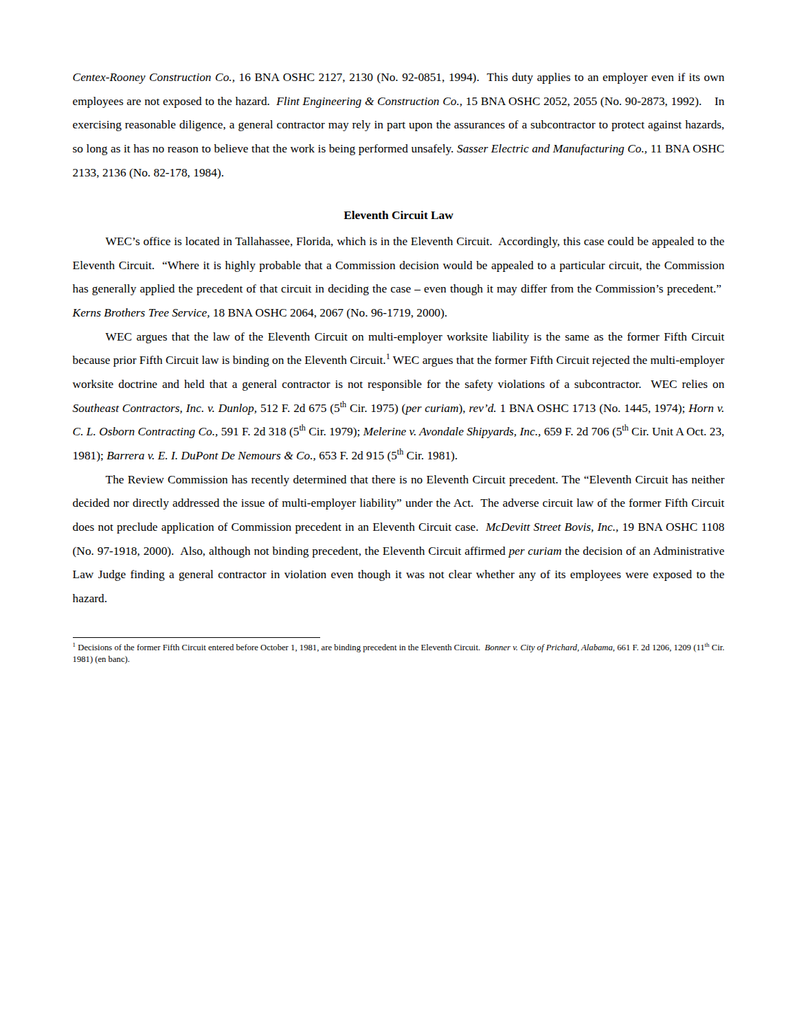Centex-Rooney Construction Co., 16 BNA OSHC 2127, 2130 (No. 92-0851, 1994). This duty applies to an employer even if its own employees are not exposed to the hazard. Flint Engineering & Construction Co., 15 BNA OSHC 2052, 2055 (No. 90-2873, 1992). In exercising reasonable diligence, a general contractor may rely in part upon the assurances of a subcontractor to protect against hazards, so long as it has no reason to believe that the work is being performed unsafely. Sasser Electric and Manufacturing Co., 11 BNA OSHC 2133, 2136 (No. 82-178, 1984).
Eleventh Circuit Law
WEC’s office is located in Tallahassee, Florida, which is in the Eleventh Circuit. Accordingly, this case could be appealed to the Eleventh Circuit. “Where it is highly probable that a Commission decision would be appealed to a particular circuit, the Commission has generally applied the precedent of that circuit in deciding the case – even though it may differ from the Commission’s precedent.” Kerns Brothers Tree Service, 18 BNA OSHC 2064, 2067 (No. 96-1719, 2000).
WEC argues that the law of the Eleventh Circuit on multi-employer worksite liability is the same as the former Fifth Circuit because prior Fifth Circuit law is binding on the Eleventh Circuit.1 WEC argues that the former Fifth Circuit rejected the multi-employer worksite doctrine and held that a general contractor is not responsible for the safety violations of a subcontractor. WEC relies on Southeast Contractors, Inc. v. Dunlop, 512 F. 2d 675 (5th Cir. 1975) (per curiam), rev’d. 1 BNA OSHC 1713 (No. 1445, 1974); Horn v. C. L. Osborn Contracting Co., 591 F. 2d 318 (5th Cir. 1979); Melerine v. Avondale Shipyards, Inc., 659 F. 2d 706 (5th Cir. Unit A Oct. 23, 1981); Barrera v. E. I. DuPont De Nemours & Co., 653 F. 2d 915 (5th Cir. 1981).
The Review Commission has recently determined that there is no Eleventh Circuit precedent. The “Eleventh Circuit has neither decided nor directly addressed the issue of multi-employer liability” under the Act. The adverse circuit law of the former Fifth Circuit does not preclude application of Commission precedent in an Eleventh Circuit case. McDevitt Street Bovis, Inc., 19 BNA OSHC 1108 (No. 97-1918, 2000). Also, although not binding precedent, the Eleventh Circuit affirmed per curiam the decision of an Administrative Law Judge finding a general contractor in violation even though it was not clear whether any of its employees were exposed to the hazard.
1 Decisions of the former Fifth Circuit entered before October 1, 1981, are binding precedent in the Eleventh Circuit. Bonner v. City of Prichard, Alabama, 661 F. 2d 1206, 1209 (11th Cir. 1981) (en banc).